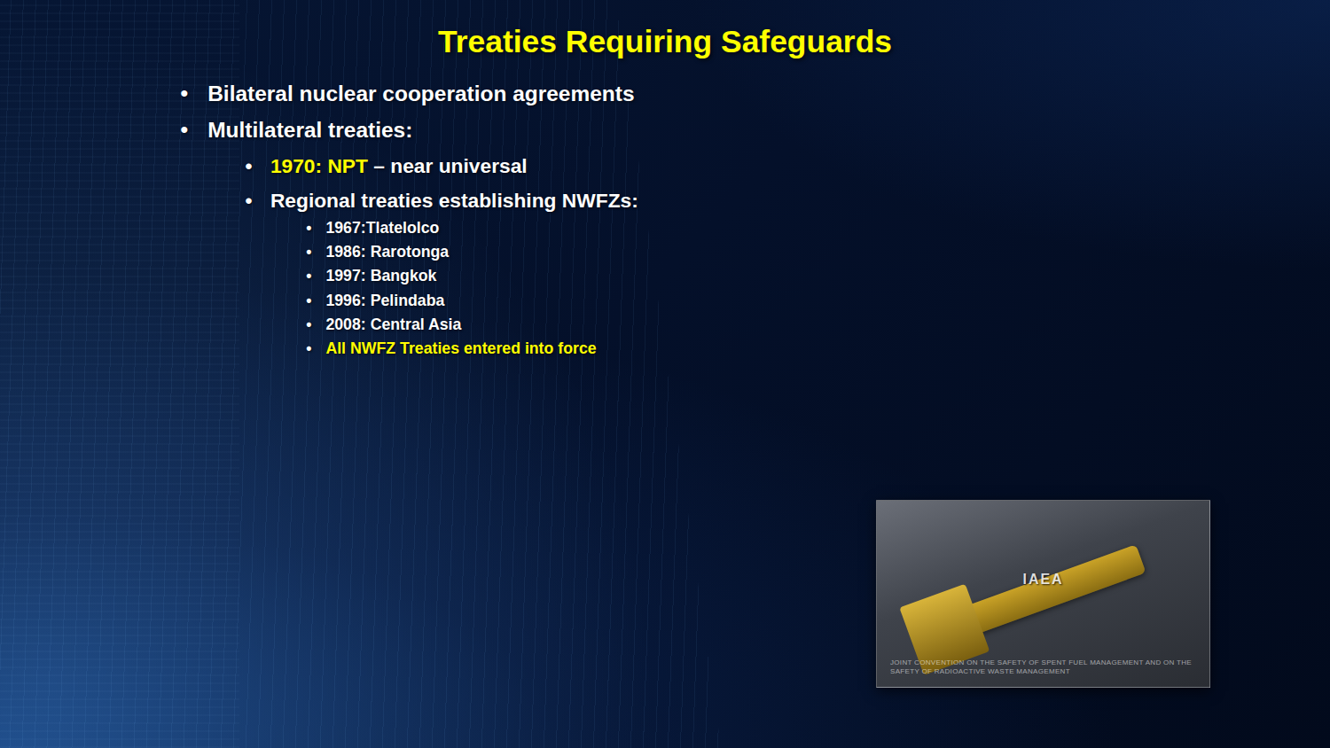Treaties Requiring Safeguards
Bilateral nuclear cooperation agreements
Multilateral treaties:
1970: NPT – near universal
Regional treaties establishing NWFZs:
1967:Tlatelolco
1986: Rarotonga
1997: Bangkok
1996: Pelindaba
2008: Central Asia
All NWFZ Treaties entered into force
IAEA
Joint Convention on the Safety of Spent Fuel Management and on the Safety of Radioactive Waste Management